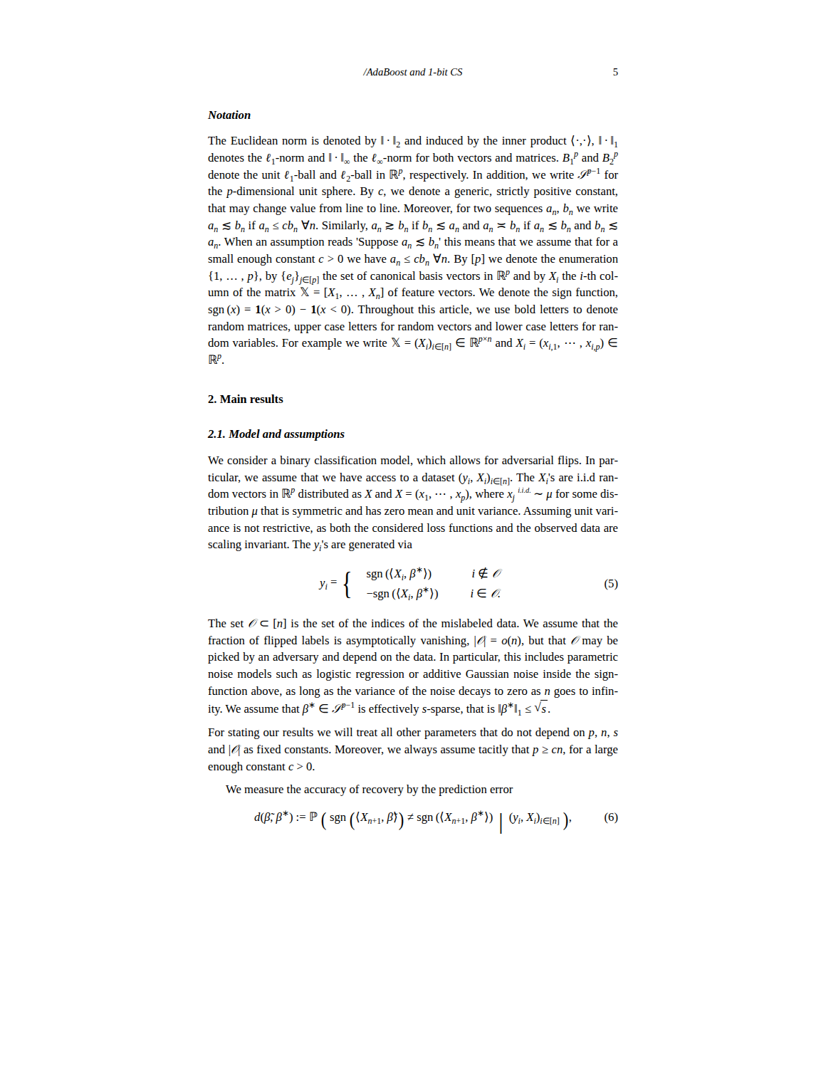/AdaBoost and 1-bit CS 5
Notation
The Euclidean norm is denoted by ‖ · ‖2 and induced by the inner product ⟨·,·⟩, ‖ · ‖1 denotes the ℓ1-norm and ‖ · ‖∞ the ℓ∞-norm for both vectors and matrices. B1p and B2p denote the unit ℓ1-ball and ℓ2-ball in ℝp, respectively. In addition, we write 𝒮p−1 for the p-dimensional unit sphere. By c, we denote a generic, strictly positive constant, that may change value from line to line. Moreover, for two sequences an, bn we write an ≲ bn if an ≤ cbn ∀n. Similarly, an ≳ bn if bn ≲ an and an ≍ bn if an ≲ bn and bn ≲ an. When an assumption reads 'Suppose an ≲ bn' this means that we assume that for a small enough constant c > 0 we have an ≤ cbn ∀n. By [p] we denote the enumeration {1, … , p}, by {ej}j∈[p] the set of canonical basis vectors in ℝp and by Xi the i-th column of the matrix 𝕏 = [X1, … , Xn] of feature vectors. We denote the sign function, sgn (x) = 1(x > 0) − 1(x < 0). Throughout this article, we use bold letters to denote random matrices, upper case letters for random vectors and lower case letters for random variables. For example we write 𝕏 = (Xi)i∈[n] ∈ ℝp×n and Xi = (xi,1, ⋯ , xi,p) ∈ ℝp.
2. Main results
2.1. Model and assumptions
We consider a binary classification model, which allows for adversarial flips. In particular, we assume that we have access to a dataset (yi, Xi)i∈[n]. The Xi's are i.i.d random vectors in ℝp distributed as X and X = (x1, ⋯ , xp), where xj i.i.d. ∼ μ for some distribution μ that is symmetric and has zero mean and unit variance. Assuming unit variance is not restrictive, as both the considered loss functions and the observed data are scaling invariant. The yi's are generated via
yi = {
| sgn (⟨ X i , β ∗ ⟩) | i ∉ 𝒪 |
| − sgn (⟨ X i , β ∗ ⟩) | i ∈ 𝒪 . |
(5)
The set 𝒪 ⊂ [n] is the set of the indices of the mislabeled data. We assume that the fraction of flipped labels is asymptotically vanishing, |𝒪| = o(n), but that 𝒪 may be picked by an adversary and depend on the data. In particular, this includes parametric noise models such as logistic regression or additive Gaussian noise inside the sign-function above, as long as the variance of the noise decays to zero as n goes to infinity. We assume that β∗ ∈ 𝒮p−1 is effectively s-sparse, that is ‖β∗‖1 ≤ s.
For stating our results we will treat all other parameters that do not depend on p, n, s and |𝒪| as fixed constants. Moreover, we always assume tacitly that p ≥ cn, for a large enough constant c > 0.
We measure the accuracy of recovery by the prediction error
d(β̃, β∗) := ℙ ( sgn (⟨Xn+1, β̃⟩) ≠ sgn (⟨Xn+1, β∗⟩) | (yi, Xi)i∈[n] ),
(6)